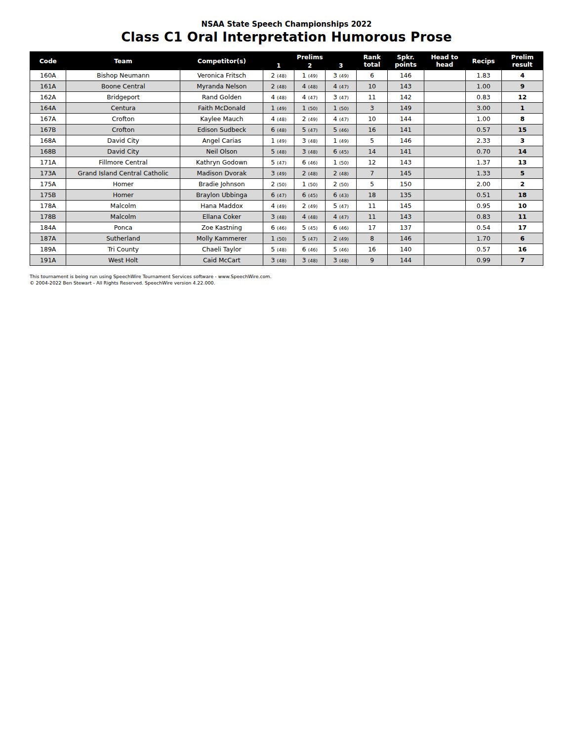NSAA State Speech Championships 2022
Class C1 Oral Interpretation Humorous Prose
| Code | Team | Competitor(s) | Prelims | Rank total | Spkr. points | Head to head | Recips | Prelim result |
| --- | --- | --- | --- | --- | --- | --- | --- | --- |
| 1 | 2 | 3 |
| 160A | Bishop Neumann | Veronica Fritsch | 2 (48) | 1 (49) | 3 (49) | 6 | 146 | | 1.83 | 4 |
| 161A | Boone Central | Myranda Nelson | 2 (48) | 4 (48) | 4 (47) | 10 | 143 | | 1.00 | 9 |
| 162A | Bridgeport | Rand Golden | 4 (48) | 4 (47) | 3 (47) | 11 | 142 | | 0.83 | 12 |
| 164A | Centura | Faith McDonald | 1 (49) | 1 (50) | 1 (50) | 3 | 149 | | 3.00 | 1 |
| 167A | Crofton | Kaylee Mauch | 4 (48) | 2 (49) | 4 (47) | 10 | 144 | | 1.00 | 8 |
| 167B | Crofton | Edison Sudbeck | 6 (48) | 5 (47) | 5 (46) | 16 | 141 | | 0.57 | 15 |
| 168A | David City | Angel Carias | 1 (49) | 3 (48) | 1 (49) | 5 | 146 | | 2.33 | 3 |
| 168B | David City | Neil Olson | 5 (48) | 3 (48) | 6 (45) | 14 | 141 | | 0.70 | 14 |
| 171A | Fillmore Central | Kathryn Godown | 5 (47) | 6 (46) | 1 (50) | 12 | 143 | | 1.37 | 13 |
| 173A | Grand Island Central Catholic | Madison Dvorak | 3 (49) | 2 (48) | 2 (48) | 7 | 145 | | 1.33 | 5 |
| 175A | Homer | Bradie Johnson | 2 (50) | 1 (50) | 2 (50) | 5 | 150 | | 2.00 | 2 |
| 175B | Homer | Braylon Ubbinga | 6 (47) | 6 (45) | 6 (43) | 18 | 135 | | 0.51 | 18 |
| 178A | Malcolm | Hana Maddox | 4 (49) | 2 (49) | 5 (47) | 11 | 145 | | 0.95 | 10 |
| 178B | Malcolm | Ellana Coker | 3 (48) | 4 (48) | 4 (47) | 11 | 143 | | 0.83 | 11 |
| 184A | Ponca | Zoe Kastning | 6 (46) | 5 (45) | 6 (46) | 17 | 137 | | 0.54 | 17 |
| 187A | Sutherland | Molly Kammerer | 1 (50) | 5 (47) | 2 (49) | 8 | 146 | | 1.70 | 6 |
| 189A | Tri County | Chaeli Taylor | 5 (48) | 6 (46) | 5 (46) | 16 | 140 | | 0.57 | 16 |
| 191A | West Holt | Caid McCart | 3 (48) | 3 (48) | 3 (48) | 9 | 144 | | 0.99 | 7 |
This tournament is being run using SpeechWire Tournament Services software - www.SpeechWire.com.
© 2004-2022 Ben Stewart - All Rights Reserved. SpeechWire version 4.22.000.